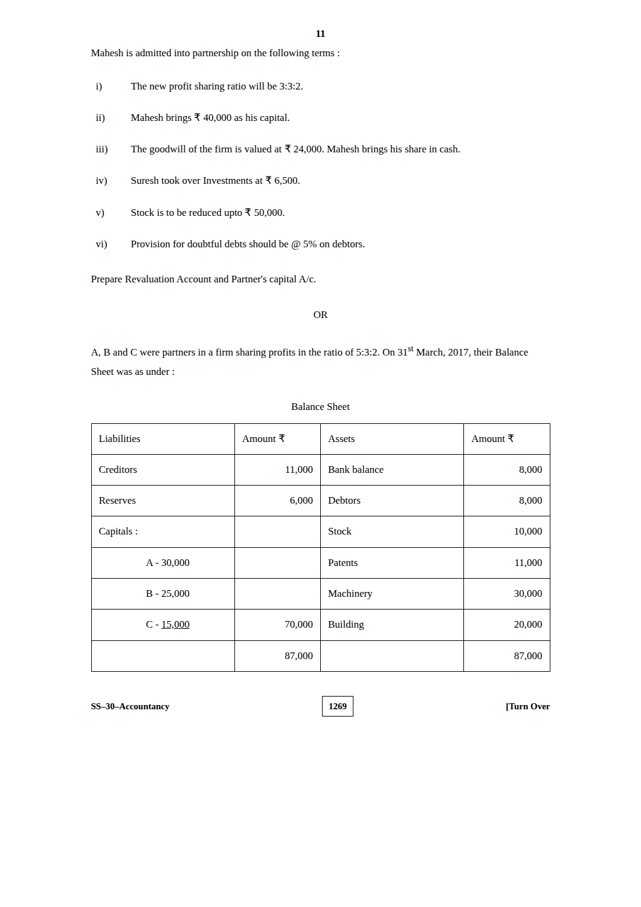11
Mahesh is admitted into partnership on the following terms :
i) The new profit sharing ratio will be 3:3:2.
ii) Mahesh brings ₹ 40,000 as his capital.
iii) The goodwill of the firm is valued at ₹ 24,000. Mahesh brings his share in cash.
iv) Suresh took over Investments at ₹ 6,500.
v) Stock is to be reduced upto ₹ 50,000.
vi) Provision for doubtful debts should be @ 5% on debtors.
Prepare Revaluation Account and Partner's capital A/c.
OR
A, B and C were partners in a firm sharing profits in the ratio of 5:3:2. On 31st March, 2017, their Balance Sheet was as under :
Balance Sheet
| Liabilities | Amount ₹ | Assets | Amount ₹ |
| Creditors | 11,000 | Bank balance | 8,000 |
| Reserves | 6,000 | Debtors | 8,000 |
| Capitals : | | Stock | 10,000 |
| A - 30,000 | | Patents | 11,000 |
| B - 25,000 | | Machinery | 30,000 |
| C - 15,000 | 70,000 | Building | 20,000 |
| | 87,000 | | 87,000 |
SS–30–Accountancy
1269
[Turn Over